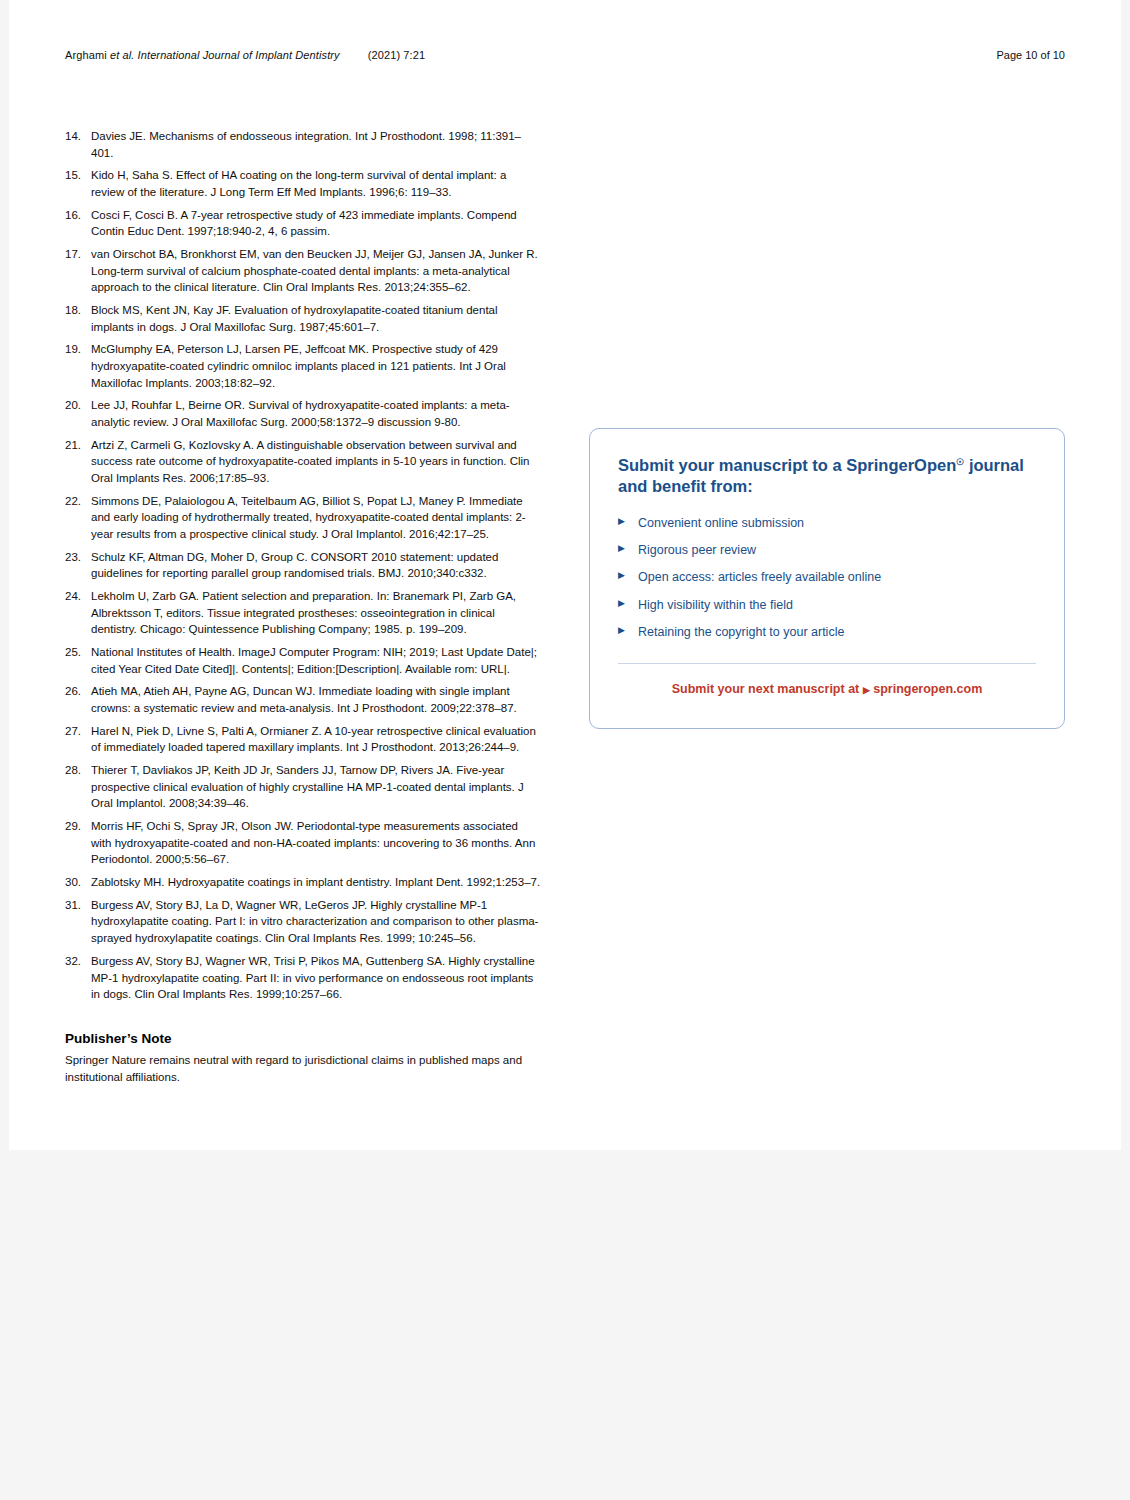Arghami et al. International Journal of Implant Dentistry(2021) 7:21
Page 10 of 10
Davies JE. Mechanisms of endosseous integration. Int J Prosthodont. 1998; 11:391–401.
Kido H, Saha S. Effect of HA coating on the long-term survival of dental implant: a review of the literature. J Long Term Eff Med Implants. 1996;6: 119–33.
Cosci F, Cosci B. A 7-year retrospective study of 423 immediate implants. Compend Contin Educ Dent. 1997;18:940-2, 4, 6 passim.
van Oirschot BA, Bronkhorst EM, van den Beucken JJ, Meijer GJ, Jansen JA, Junker R. Long-term survival of calcium phosphate-coated dental implants: a meta-analytical approach to the clinical literature. Clin Oral Implants Res. 2013;24:355–62.
Block MS, Kent JN, Kay JF. Evaluation of hydroxylapatite-coated titanium dental implants in dogs. J Oral Maxillofac Surg. 1987;45:601–7.
McGlumphy EA, Peterson LJ, Larsen PE, Jeffcoat MK. Prospective study of 429 hydroxyapatite-coated cylindric omniloc implants placed in 121 patients. Int J Oral Maxillofac Implants. 2003;18:82–92.
Lee JJ, Rouhfar L, Beirne OR. Survival of hydroxyapatite-coated implants: a meta-analytic review. J Oral Maxillofac Surg. 2000;58:1372–9 discussion 9-80.
Artzi Z, Carmeli G, Kozlovsky A. A distinguishable observation between survival and success rate outcome of hydroxyapatite-coated implants in 5-10 years in function. Clin Oral Implants Res. 2006;17:85–93.
Simmons DE, Palaiologou A, Teitelbaum AG, Billiot S, Popat LJ, Maney P. Immediate and early loading of hydrothermally treated, hydroxyapatite-coated dental implants: 2-year results from a prospective clinical study. J Oral Implantol. 2016;42:17–25.
Schulz KF, Altman DG, Moher D, Group C. CONSORT 2010 statement: updated guidelines for reporting parallel group randomised trials. BMJ. 2010;340:c332.
Lekholm U, Zarb GA. Patient selection and preparation. In: Branemark PI, Zarb GA, Albrektsson T, editors. Tissue integrated prostheses: osseointegration in clinical dentistry. Chicago: Quintessence Publishing Company; 1985. p. 199–209.
National Institutes of Health. ImageJ Computer Program: NIH; 2019; Last Update Date|; cited Year Cited Date Cited]|. Contents|; Edition:[Description|. Available rom: URL|.
Atieh MA, Atieh AH, Payne AG, Duncan WJ. Immediate loading with single implant crowns: a systematic review and meta-analysis. Int J Prosthodont. 2009;22:378–87.
Harel N, Piek D, Livne S, Palti A, Ormianer Z. A 10-year retrospective clinical evaluation of immediately loaded tapered maxillary implants. Int J Prosthodont. 2013;26:244–9.
Thierer T, Davliakos JP, Keith JD Jr, Sanders JJ, Tarnow DP, Rivers JA. Five-year prospective clinical evaluation of highly crystalline HA MP-1-coated dental implants. J Oral Implantol. 2008;34:39–46.
Morris HF, Ochi S, Spray JR, Olson JW. Periodontal-type measurements associated with hydroxyapatite-coated and non-HA-coated implants: uncovering to 36 months. Ann Periodontol. 2000;5:56–67.
Zablotsky MH. Hydroxyapatite coatings in implant dentistry. Implant Dent. 1992;1:253–7.
Burgess AV, Story BJ, La D, Wagner WR, LeGeros JP. Highly crystalline MP-1 hydroxylapatite coating. Part I: in vitro characterization and comparison to other plasma-sprayed hydroxylapatite coatings. Clin Oral Implants Res. 1999; 10:245–56.
Burgess AV, Story BJ, Wagner WR, Trisi P, Pikos MA, Guttenberg SA. Highly crystalline MP-1 hydroxylapatite coating. Part II: in vivo performance on endosseous root implants in dogs. Clin Oral Implants Res. 1999;10:257–66.
Publisher’s Note
Springer Nature remains neutral with regard to jurisdictional claims in published maps and institutional affiliations.
Submit your manuscript to a SpringerOpen☉ journal and benefit from:
Convenient online submission
Rigorous peer review
Open access: articles freely available online
High visibility within the field
Retaining the copyright to your article
Submit your next manuscript at ▶ springeropen.com